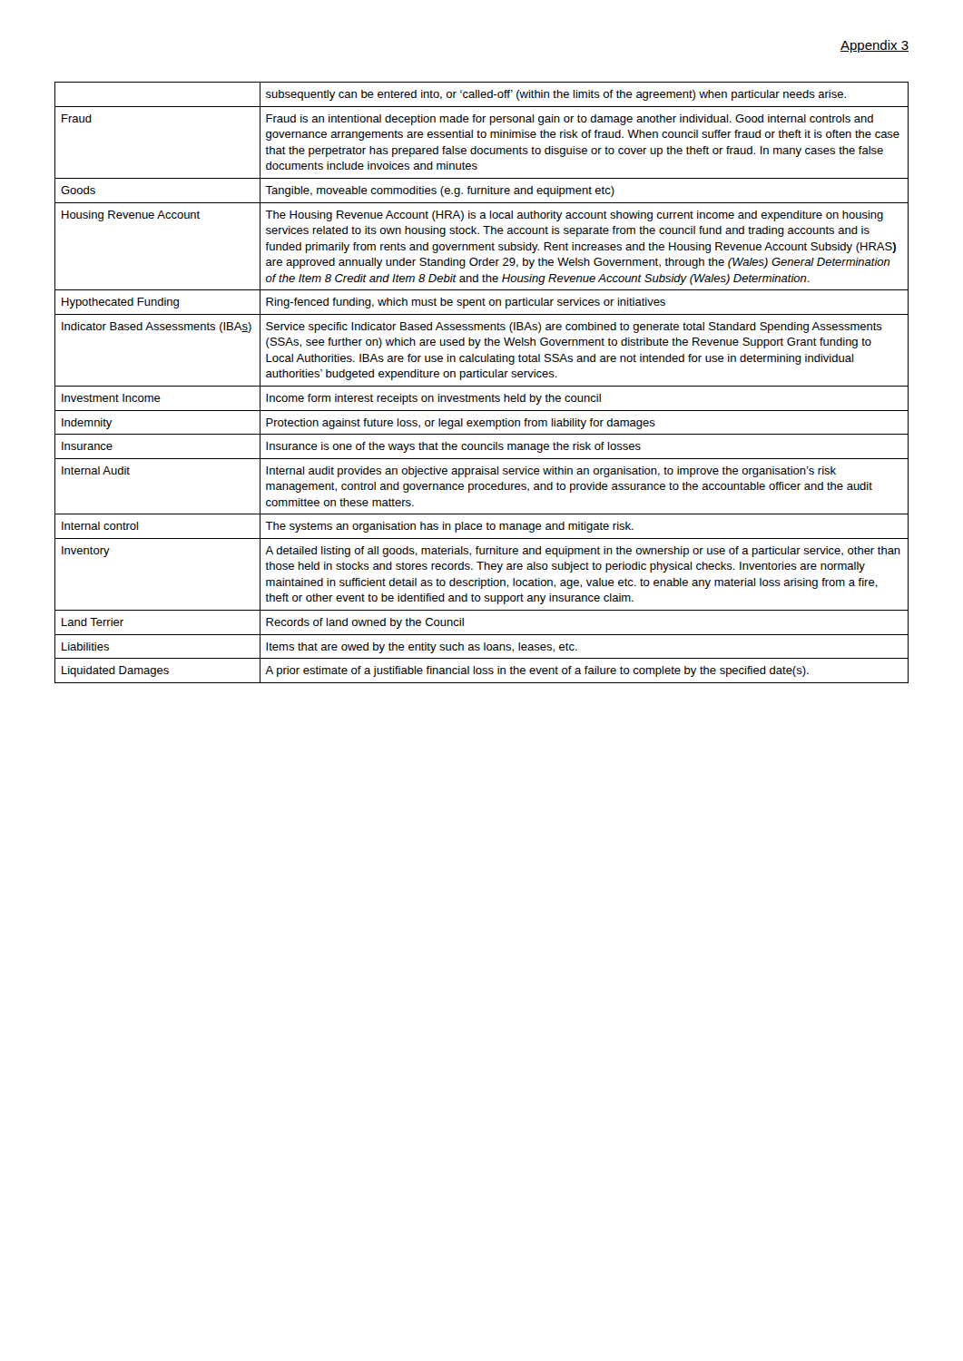Appendix 3
| | subsequently can be entered into, or ‘called-off’ (within the limits of the agreement) when particular needs arise. |
| Fraud | Fraud is an intentional deception made for personal gain or to damage another individual. Good internal controls and governance arrangements are essential to minimise the risk of fraud. When council suffer fraud or theft it is often the case that the perpetrator has prepared false documents to disguise or to cover up the theft or fraud. In many cases the false documents include invoices and minutes |
| Goods | Tangible, moveable commodities (e.g. furniture and equipment etc) |
| Housing Revenue Account | The Housing Revenue Account (HRA) is a local authority account showing current income and expenditure on housing services related to its own housing stock. The account is separate from the council fund and trading accounts and is funded primarily from rents and government subsidy. Rent increases and the Housing Revenue Account Subsidy (HRAS ) are approved annually under Standing Order 29, by the Welsh Government, through the (Wales) General Determination of the Item 8 Credit and Item 8 Debit and the Housing Revenue Account Subsidy (Wales) Determination . |
| Hypothecated Funding | Ring-fenced funding, which must be spent on particular services or initiatives |
| Indicator Based Assessments (IBA s ) | Service specific Indicator Based Assessments (IBAs) are combined to generate total Standard Spending Assessments (SSAs, see further on) which are used by the Welsh Government to distribute the Revenue Support Grant funding to Local Authorities. IBAs are for use in calculating total SSAs and are not intended for use in determining individual authorities’ budgeted expenditure on particular services. |
| Investment Income | Income form interest receipts on investments held by the council |
| Indemnity | Protection against future loss, or legal exemption from liability for damages |
| Insurance | Insurance is one of the ways that the councils manage the risk of losses |
| Internal Audit | Internal audit provides an objective appraisal service within an organisation, to improve the organisation’s risk management, control and governance procedures, and to provide assurance to the accountable officer and the audit committee on these matters. |
| Internal control | The systems an organisation has in place to manage and mitigate risk. |
| Inventory | A detailed listing of all goods, materials, furniture and equipment in the ownership or use of a particular service, other than those held in stocks and stores records. They are also subject to periodic physical checks. Inventories are normally maintained in sufficient detail as to description, location, age, value etc. to enable any material loss arising from a fire, theft or other event to be identified and to support any insurance claim. |
| Land Terrier | Records of land owned by the Council |
| Liabilities | Items that are owed by the entity such as loans, leases, etc. |
| Liquidated Damages | A prior estimate of a justifiable financial loss in the event of a failure to complete by the specified date(s). |